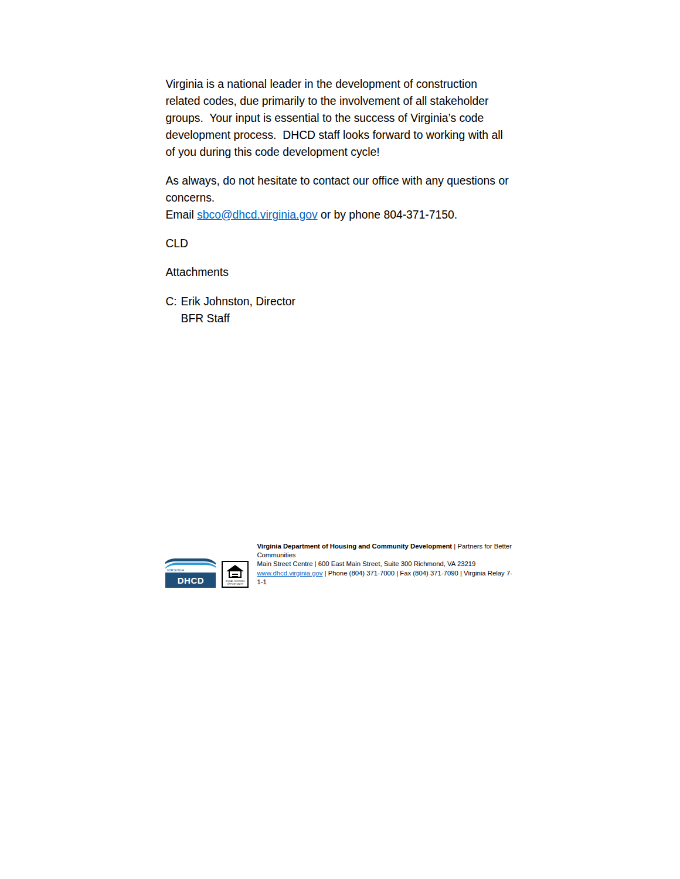Virginia is a national leader in the development of construction related codes, due primarily to the involvement of all stakeholder groups. Your input is essential to the success of Virginia’s code development process. DHCD staff looks forward to working with all of you during this code development cycle!
As always, do not hesitate to contact our office with any questions or concerns.
Email sbco@dhcd.virginia.gov or by phone 804-371-7150.
CLD
Attachments
C: Erik Johnston, Director
BFR Staff
VIRGINIA
DHCD
EQUAL HOUSING
OPPORTUNITY
Virginia Department of Housing and Community Development | Partners for Better Communities
Main Street Centre | 600 East Main Street, Suite 300 Richmond, VA 23219
www.dhcd.virginia.gov | Phone (804) 371-7000 | Fax (804) 371-7090 | Virginia Relay 7-1-1